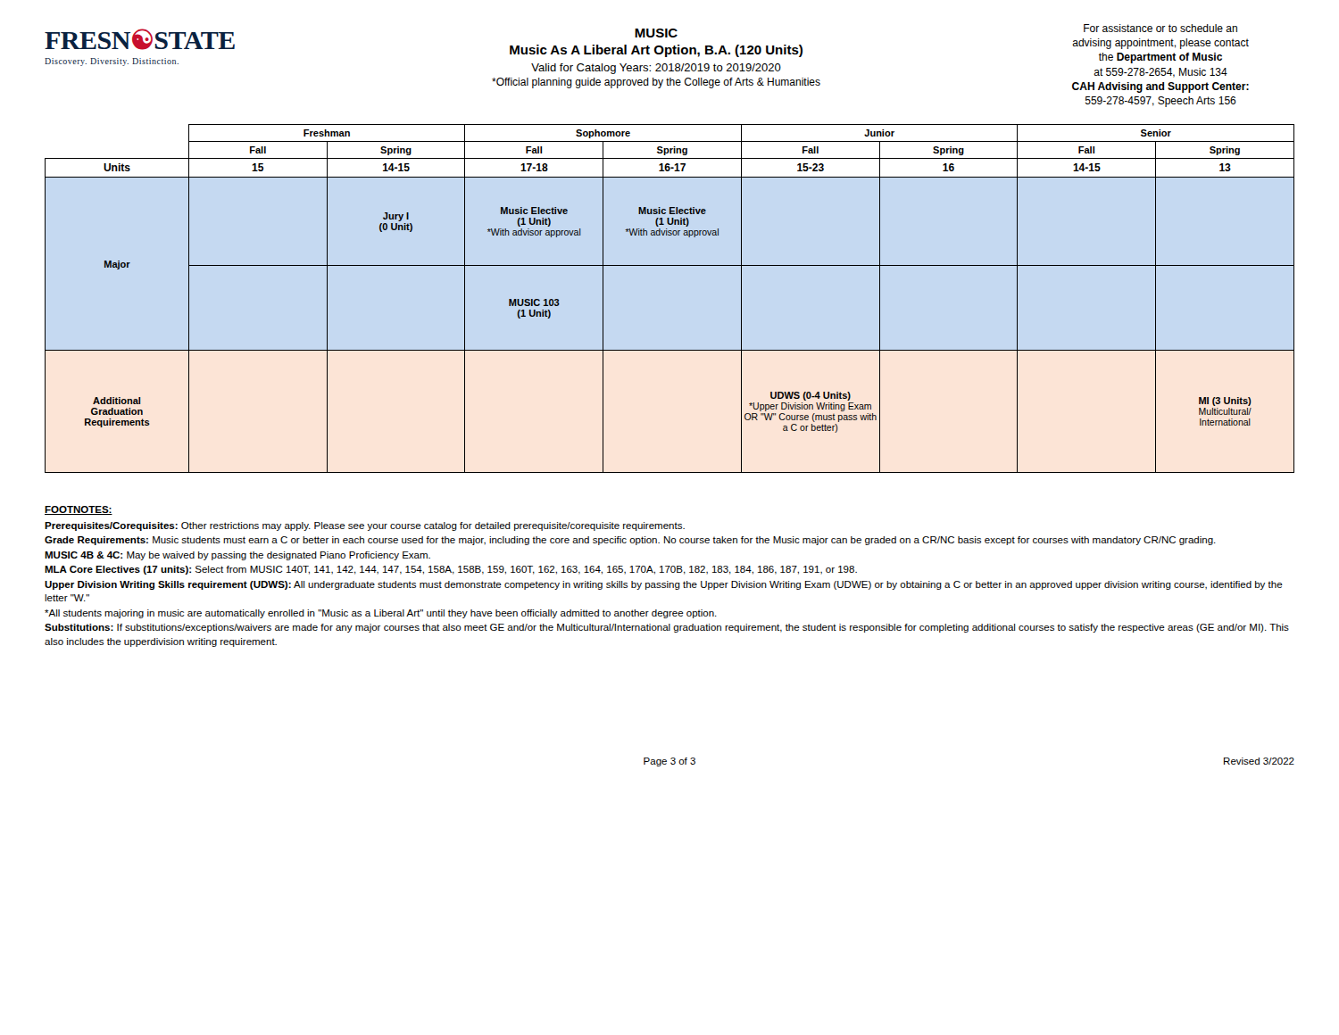FRESN☯STATE
Discovery. Diversity. Distinction.
MUSIC
Music As A Liberal Art Option, B.A. (120 Units)
Valid for Catalog Years: 2018/2019 to 2019/2020
*Official planning guide approved by the College of Arts & Humanities
For assistance or to schedule an
advising appointment, please contact
the Department of Music
at 559-278-2654, Music 134
CAH Advising and Support Center:
559-278-4597, Speech Arts 156
| | Freshman | Sophomore | Junior | Senior |
| --- | --- | --- | --- | --- |
| | Fall | Spring | Fall | Spring | Fall | Spring | Fall | Spring |
| Units | 15 | 14-15 | 17-18 | 16-17 | 15-23 | 16 | 14-15 | 13 |
| Major | | Jury I (0 Unit) | Music Elective (1 Unit) *With advisor approval | Music Elective (1 Unit) *With advisor approval | | | | |
| | | MUSIC 103 (1 Unit) | | | | | |
| Additional Graduation Requirements | | | | | UDWS (0-4 Units) *Upper Division Writing Exam OR "W" Course (must pass with a C or better) | | | MI (3 Units) Multicultural/ International |
FOOTNOTES:
Prerequisites/Corequisites: Other restrictions may apply. Please see your course catalog for detailed prerequisite/corequisite requirements.
Grade Requirements: Music students must earn a C or better in each course used for the major, including the core and specific option. No course taken for the Music major can be graded on a CR/NC basis except for courses with mandatory CR/NC grading.
MUSIC 4B & 4C: May be waived by passing the designated Piano Proficiency Exam.
MLA Core Electives (17 units): Select from MUSIC 140T, 141, 142, 144, 147, 154, 158A, 158B, 159, 160T, 162, 163, 164, 165, 170A, 170B, 182, 183, 184, 186, 187, 191, or 198.
Upper Division Writing Skills requirement (UDWS): All undergraduate students must demonstrate competency in writing skills by passing the Upper Division Writing Exam (UDWE) or by obtaining a C or better in an approved upper division writing course, identified by the letter "W."
*All students majoring in music are automatically enrolled in "Music as a Liberal Art" until they have been officially admitted to another degree option.
Substitutions: If substitutions/exceptions/waivers are made for any major courses that also meet GE and/or the Multicultural/International graduation requirement, the student is responsible for completing additional courses to satisfy the respective areas (GE and/or MI). This also includes the upperdivision writing requirement.
Page 3 of 3
Revised 3/2022